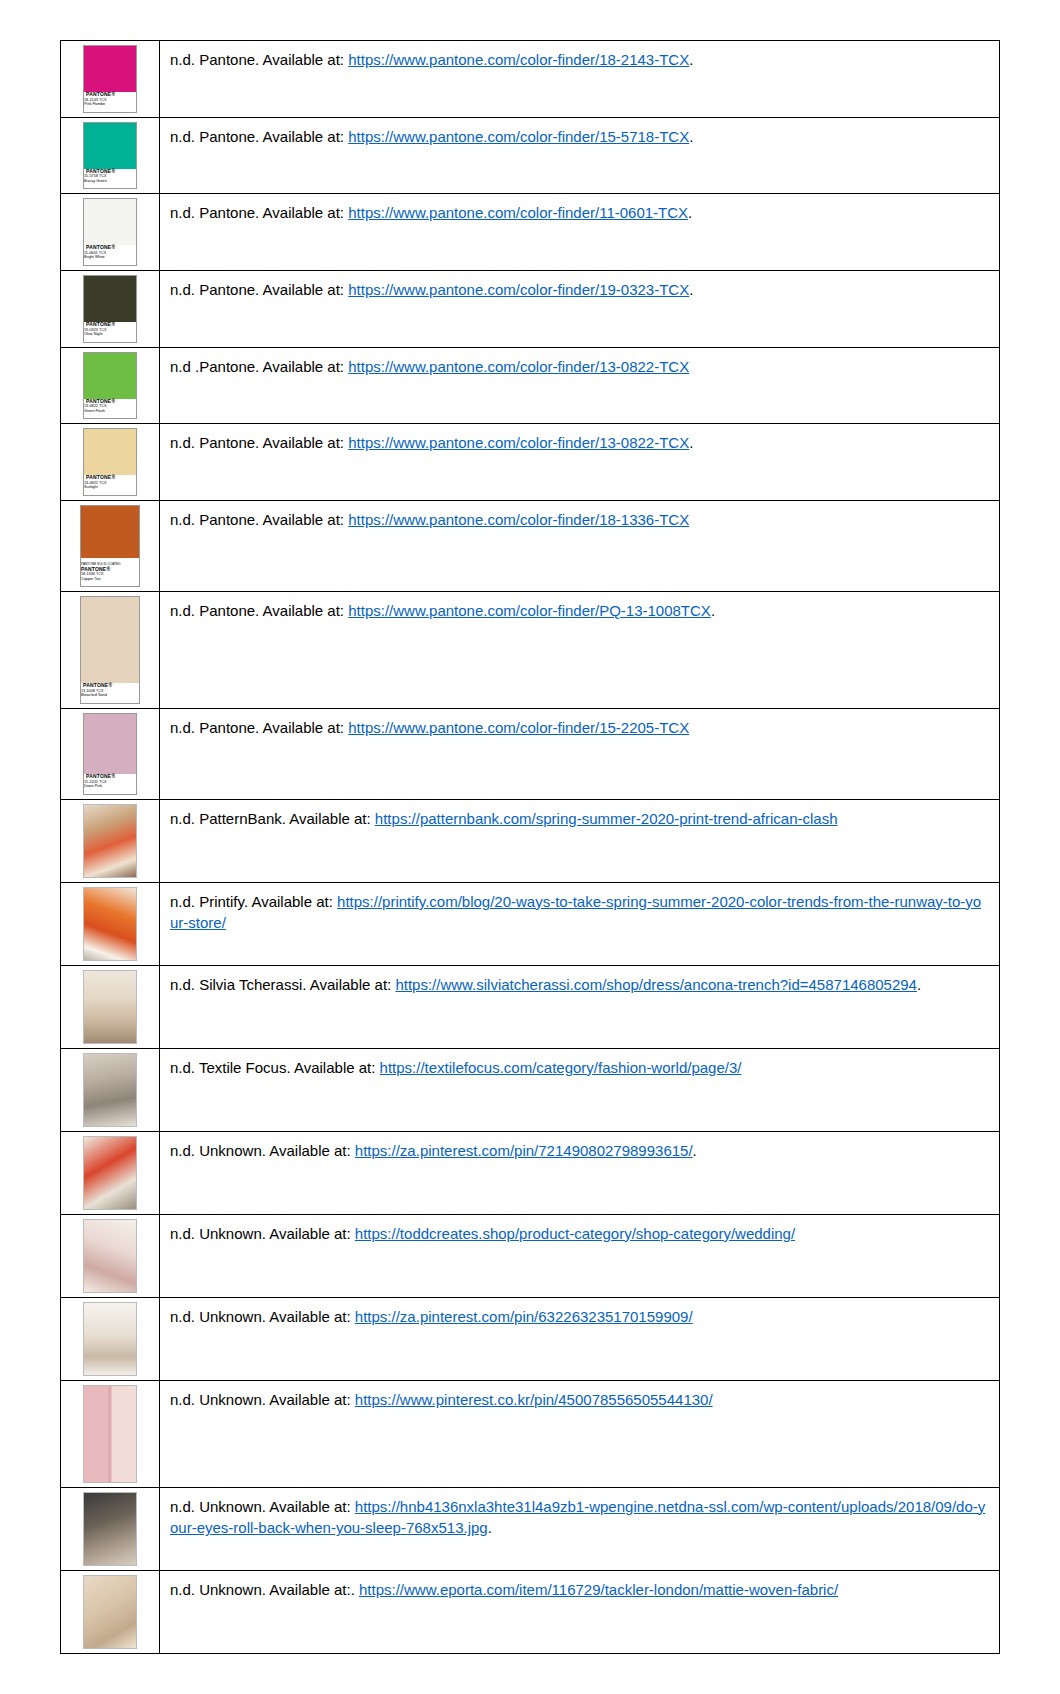| PANTONE® 18-2143 TCX Pink Flambe | n.d. Pantone. Available at: https://www.pantone.com/color-finder/18-2143-TCX . |
| PANTONE® 15-5718 TCX Biscay Green | n.d. Pantone. Available at: https://www.pantone.com/color-finder/15-5718-TCX . |
| PANTONE® 11-0601 TCX Bright White | n.d. Pantone. Available at: https://www.pantone.com/color-finder/11-0601-TCX . |
| PANTONE® 19-0323 TCX Olive Night | n.d. Pantone. Available at: https://www.pantone.com/color-finder/19-0323-TCX . |
| PANTONE® 13-0822 TCX Green Flash | n.d .Pantone. Available at: https://www.pantone.com/color-finder/13-0822-TCX |
| PANTONE® 13-0822 TCX Sunlight | n.d. Pantone. Available at: https://www.pantone.com/color-finder/13-0822-TCX . |
| PANTONE SOLID COATED PANTONE® 18-1336 TCX Copper Tan | n.d. Pantone. Available at: https://www.pantone.com/color-finder/18-1336-TCX |
| PANTONE® 13-1008 TCX Bleached Sand | n.d. Pantone. Available at: https://www.pantone.com/color-finder/PQ-13-1008TCX . |
| PANTONE® 15-2205 TCX Dawn Pink | n.d. Pantone. Available at: https://www.pantone.com/color-finder/15-2205-TCX |
| | n.d. PatternBank. Available at: https://patternbank.com/spring-summer-2020-print-trend-african-clash |
| | n.d. Printify. Available at: https://printify.com/blog/20-ways-to-take-spring-summer-2020-color-trends-from-the-runway-to-your-store/ |
| | n.d. Silvia Tcherassi. Available at: https://www.silviatcherassi.com/shop/dress/ancona-trench?id=4587146805294 . |
| | n.d. Textile Focus. Available at: https://textilefocus.com/category/fashion-world/page/3/ |
| | n.d. Unknown. Available at: https://za.pinterest.com/pin/721490802798993615/ . |
| | n.d. Unknown. Available at: https://toddcreates.shop/product-category/shop-category/wedding/ |
| | n.d. Unknown. Available at: https://za.pinterest.com/pin/632263235170159909/ |
| | n.d. Unknown. Available at: https://www.pinterest.co.kr/pin/450078556505544130/ |
| | n.d. Unknown. Available at: https://hnb4136nxla3hte31l4a9zb1-wpengine.netdna-ssl.com/wp-content/uploads/2018/09/do-your-eyes-roll-back-when-you-sleep-768x513.jpg . |
| | n.d. Unknown. Available at:. https://www.eporta.com/item/116729/tackler-london/mattie-woven-fabric/ |